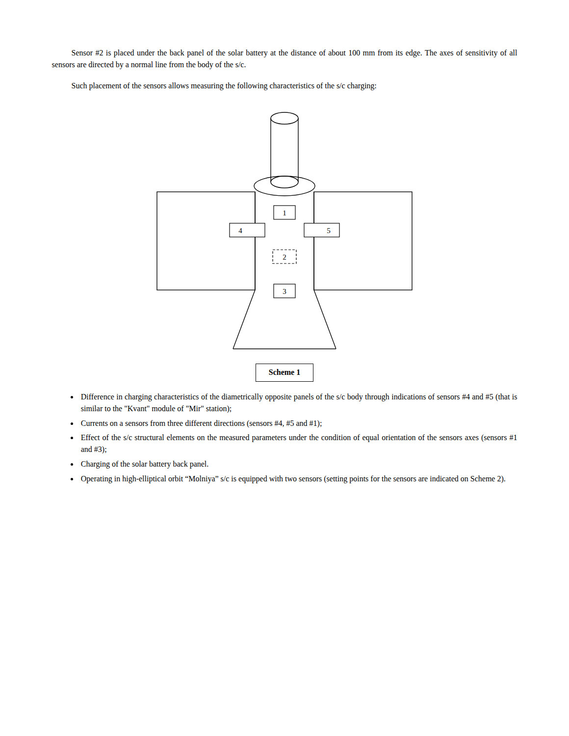Sensor #2 is placed under the back panel of the solar battery at the distance of about 100 mm from its edge. The axes of sensitivity of all sensors are directed by a normal line from the body of the s/c.
Such placement of the sensors allows measuring the following characteristics of the s/c charging:
1 4 5 2 3
Scheme 1
Difference in charging characteristics of the diametrically opposite panels of the s/c body through indications of sensors #4 and #5 (that is similar to the "Kvant" module of "Mir" station);
Currents on a sensors from three different directions (sensors #4, #5 and #1);
Effect of the s/c structural elements on the measured parameters under the condition of equal orientation of the sensors axes (sensors #1 and #3);
Charging of the solar battery back panel.
Operating in high-elliptical orbit “Molniya” s/c is equipped with two sensors (setting points for the sensors are indicated on Scheme 2).